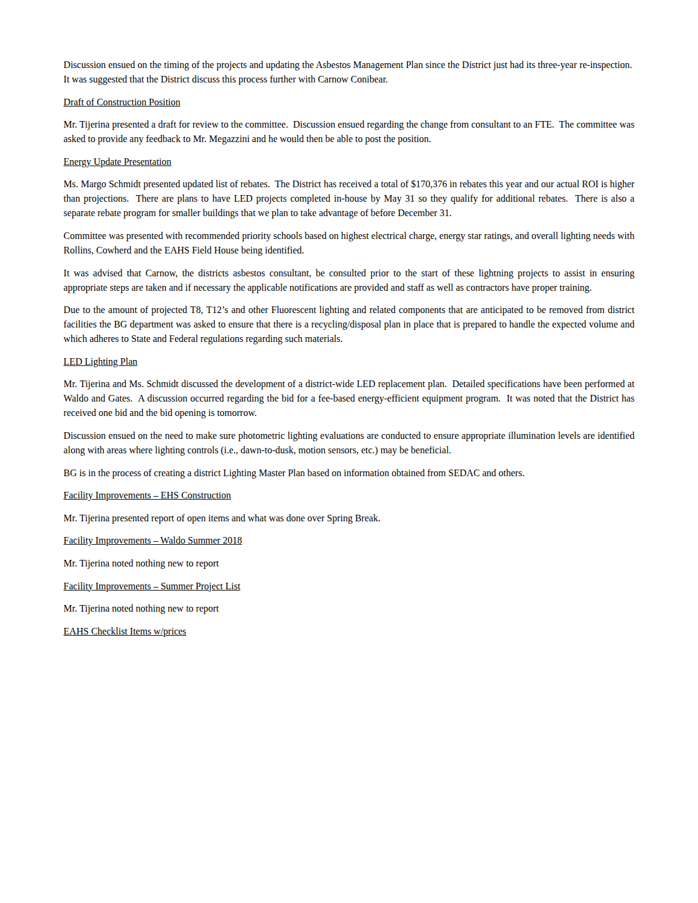Discussion ensued on the timing of the projects and updating the Asbestos Management Plan since the District just had its three-year re-inspection. It was suggested that the District discuss this process further with Carnow Conibear.
Draft of Construction Position
Mr. Tijerina presented a draft for review to the committee. Discussion ensued regarding the change from consultant to an FTE. The committee was asked to provide any feedback to Mr. Megazzini and he would then be able to post the position.
Energy Update Presentation
Ms. Margo Schmidt presented updated list of rebates. The District has received a total of $170,376 in rebates this year and our actual ROI is higher than projections. There are plans to have LED projects completed in-house by May 31 so they qualify for additional rebates. There is also a separate rebate program for smaller buildings that we plan to take advantage of before December 31.
Committee was presented with recommended priority schools based on highest electrical charge, energy star ratings, and overall lighting needs with Rollins, Cowherd and the EAHS Field House being identified.
It was advised that Carnow, the districts asbestos consultant, be consulted prior to the start of these lightning projects to assist in ensuring appropriate steps are taken and if necessary the applicable notifications are provided and staff as well as contractors have proper training.
Due to the amount of projected T8, T12’s and other Fluorescent lighting and related components that are anticipated to be removed from district facilities the BG department was asked to ensure that there is a recycling/disposal plan in place that is prepared to handle the expected volume and which adheres to State and Federal regulations regarding such materials.
LED Lighting Plan
Mr. Tijerina and Ms. Schmidt discussed the development of a district-wide LED replacement plan. Detailed specifications have been performed at Waldo and Gates. A discussion occurred regarding the bid for a fee-based energy-efficient equipment program. It was noted that the District has received one bid and the bid opening is tomorrow.
Discussion ensued on the need to make sure photometric lighting evaluations are conducted to ensure appropriate illumination levels are identified along with areas where lighting controls (i.e., dawn-to-dusk, motion sensors, etc.) may be beneficial.
BG is in the process of creating a district Lighting Master Plan based on information obtained from SEDAC and others.
Facility Improvements – EHS Construction
Mr. Tijerina presented report of open items and what was done over Spring Break.
Facility Improvements – Waldo Summer 2018
Mr. Tijerina noted nothing new to report
Facility Improvements – Summer Project List
Mr. Tijerina noted nothing new to report
EAHS Checklist Items w/prices